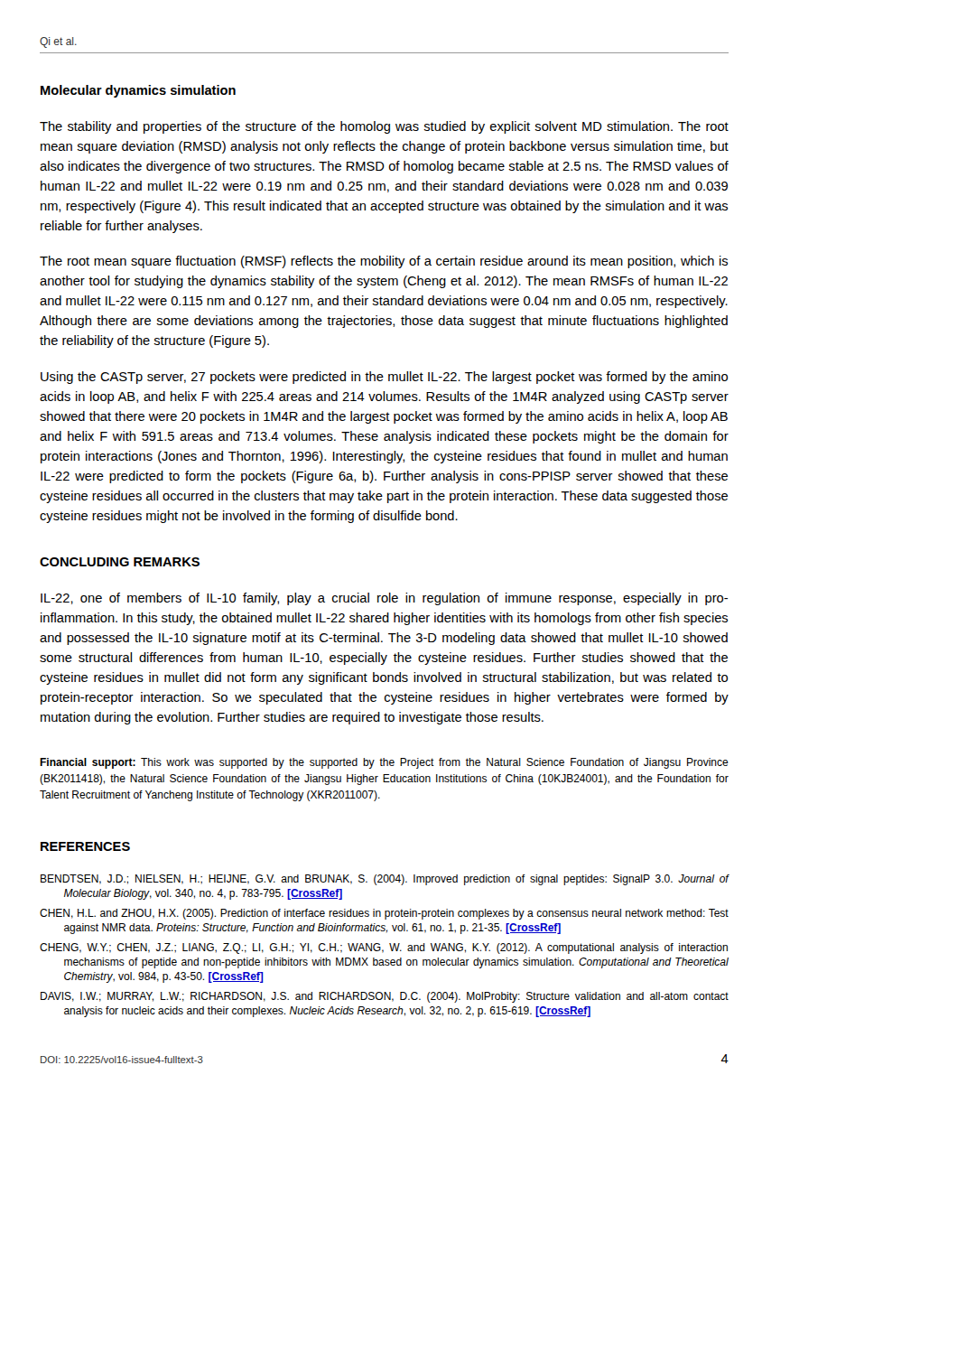Qi et al.
Molecular dynamics simulation
The stability and properties of the structure of the homolog was studied by explicit solvent MD stimulation. The root mean square deviation (RMSD) analysis not only reflects the change of protein backbone versus simulation time, but also indicates the divergence of two structures. The RMSD of homolog became stable at 2.5 ns. The RMSD values of human IL-22 and mullet IL-22 were 0.19 nm and 0.25 nm, and their standard deviations were 0.028 nm and 0.039 nm, respectively (Figure 4). This result indicated that an accepted structure was obtained by the simulation and it was reliable for further analyses.
The root mean square fluctuation (RMSF) reflects the mobility of a certain residue around its mean position, which is another tool for studying the dynamics stability of the system (Cheng et al. 2012). The mean RMSFs of human IL-22 and mullet IL-22 were 0.115 nm and 0.127 nm, and their standard deviations were 0.04 nm and 0.05 nm, respectively. Although there are some deviations among the trajectories, those data suggest that minute fluctuations highlighted the reliability of the structure (Figure 5).
Using the CASTp server, 27 pockets were predicted in the mullet IL-22. The largest pocket was formed by the amino acids in loop AB, and helix F with 225.4 areas and 214 volumes. Results of the 1M4R analyzed using CASTp server showed that there were 20 pockets in 1M4R and the largest pocket was formed by the amino acids in helix A, loop AB and helix F with 591.5 areas and 713.4 volumes. These analysis indicated these pockets might be the domain for protein interactions (Jones and Thornton, 1996). Interestingly, the cysteine residues that found in mullet and human IL-22 were predicted to form the pockets (Figure 6a, b). Further analysis in cons-PPISP server showed that these cysteine residues all occurred in the clusters that may take part in the protein interaction. These data suggested those cysteine residues might not be involved in the forming of disulfide bond.
CONCLUDING REMARKS
IL-22, one of members of IL-10 family, play a crucial role in regulation of immune response, especially in pro-inflammation. In this study, the obtained mullet IL-22 shared higher identities with its homologs from other fish species and possessed the IL-10 signature motif at its C-terminal. The 3-D modeling data showed that mullet IL-10 showed some structural differences from human IL-10, especially the cysteine residues. Further studies showed that the cysteine residues in mullet did not form any significant bonds involved in structural stabilization, but was related to protein-receptor interaction. So we speculated that the cysteine residues in higher vertebrates were formed by mutation during the evolution. Further studies are required to investigate those results.
Financial support: This work was supported by the supported by the Project from the Natural Science Foundation of Jiangsu Province (BK2011418), the Natural Science Foundation of the Jiangsu Higher Education Institutions of China (10KJB24001), and the Foundation for Talent Recruitment of Yancheng Institute of Technology (XKR2011007).
REFERENCES
BENDTSEN, J.D.; NIELSEN, H.; HEIJNE, G.V. and BRUNAK, S. (2004). Improved prediction of signal peptides: SignalP 3.0. Journal of Molecular Biology, vol. 340, no. 4, p. 783-795. [CrossRef]
CHEN, H.L. and ZHOU, H.X. (2005). Prediction of interface residues in protein-protein complexes by a consensus neural network method: Test against NMR data. Proteins: Structure, Function and Bioinformatics, vol. 61, no. 1, p. 21-35. [CrossRef]
CHENG, W.Y.; CHEN, J.Z.; LIANG, Z.Q.; LI, G.H.; YI, C.H.; WANG, W. and WANG, K.Y. (2012). A computational analysis of interaction mechanisms of peptide and non-peptide inhibitors with MDMX based on molecular dynamics simulation. Computational and Theoretical Chemistry, vol. 984, p. 43-50. [CrossRef]
DAVIS, I.W.; MURRAY, L.W.; RICHARDSON, J.S. and RICHARDSON, D.C. (2004). MolProbity: Structure validation and all-atom contact analysis for nucleic acids and their complexes. Nucleic Acids Research, vol. 32, no. 2, p. 615-619. [CrossRef]
DOI: 10.2225/vol16-issue4-fulltext-3 4